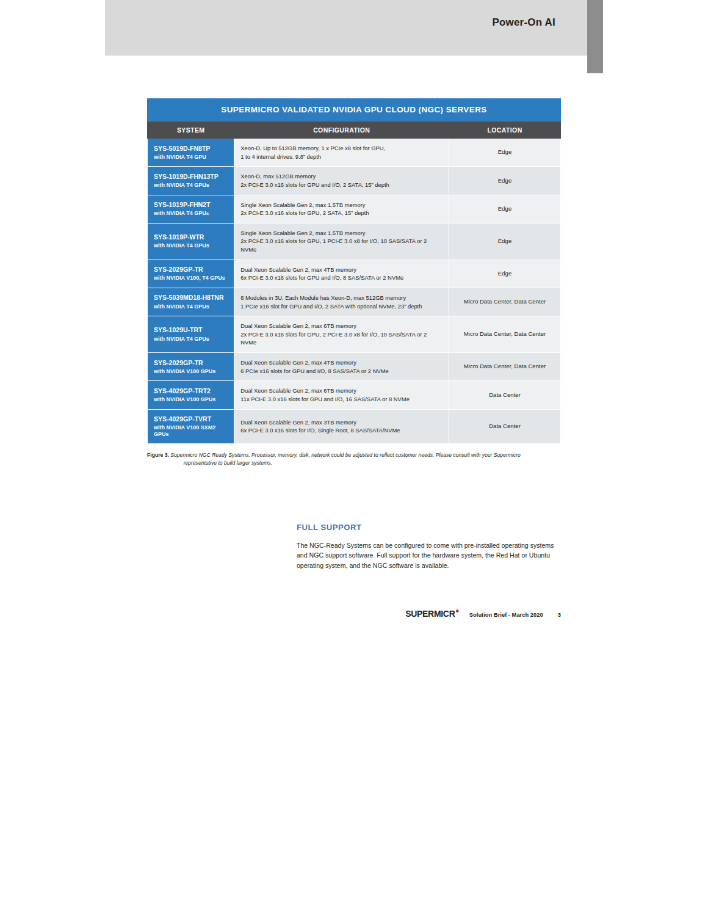Power-On AI
SUPERMICRO VALIDATED NVIDIA GPU CLOUD (NGC) SERVERS
| SYSTEM | CONFIGURATION | LOCATION |
| --- | --- | --- |
| SYS-5019D-FN8TP with NVIDIA T4 GPU | Xeon-D, Up to 512GB memory, 1 x PCIe x8 slot for GPU, 1 to 4 internal drives. 9.8” depth | Edge |
| SYS-1019D-FHN13TP with NVIDIA T4 GPUs | Xeon-D, max 512GB memory 2x PCI-E 3.0 x16 slots for GPU and I/O, 2 SATA, 15” depth | Edge |
| SYS-1019P-FHN2T with NVIDIA T4 GPU s | Single Xeon Scalable Gen 2, max 1.5TB memory 2x PCI-E 3.0 x16 slots for GPU, 2 SATA, 15” depth | Edge |
| SYS-1019P-WTR with NVIDIA T4 GPUs | Single Xeon Scalable Gen 2, max 1.5TB memory 2x PCI-E 3.0 x16 slots for GPU, 1 PCI-E 3.0 x8 for I/O, 10 SAS/SATA or 2 NVMe | Edge |
| SYS-2029GP-TR with NVIDIA V100, T4 GPUs | Dual Xeon Scalable Gen 2, max 4TB memory 6x PCI-E 3.0 x16 slots for GPU and I/O, 8 SAS/SATA or 2 NVMe | Edge |
| SYS-5039MD18-H8TNR with NVIDIA T4 GPUs | 8 Modules in 3U. Each Module has Xeon-D, max 512GB memory 1 PCIe x16 slot for GPU and I/O, 2 SATA with optional NVMe, 23” depth | Micro Data Center, Data Center |
| SYS-1029U-TRT with NVIDIA T4 GPUs | Dual Xeon Scalable Gen 2, max 6TB memory 2x PCI-E 3.0 x16 slots for GPU, 2 PCI-E 3.0 x8 for I/O, 10 SAS/SATA or 2 NVMe | Micro Data Center, Data Center |
| SYS-2029GP-TR with NVIDIA V100 GPUs | Dual Xeon Scalable Gen 2, max 4TB memory 6 PCIe x16 slots for GPU and I/O, 8 SAS/SATA or 2 NVMe | Micro Data Center, Data Center |
| SYS-4029GP-TRT2 with NVIDIA V100 GPUs | Dual Xeon Scalable Gen 2, max 6TB memory 11x PCI-E 3.0 x16 slots for GPU and I/O, 16 SAS/SATA or 8 NVMe | Data Center |
| SYS-4029GP-TVRT with NVIDIA V100 SXM2 GPUs | Dual Xeon Scalable Gen 2, max 3TB memory 6x PCI-E 3.0 x16 slots for I/O, Single Root, 8 SAS/SATA/NVMe | Data Center |
Figure 3. Supermicro NGC Ready Systems. Processor, memory, disk, network could be adjusted to reflect customer needs. Please consult with your Supermicro representative to build larger systems.
FULL SUPPORT
The NGC-Ready Systems can be configured to come with pre-installed operating systems and NGC support software. Full support for the hardware system, the Red Hat or Ubuntu operating system, and the NGC software is available.
SUPERMICR• Solution Brief - March 2020 3